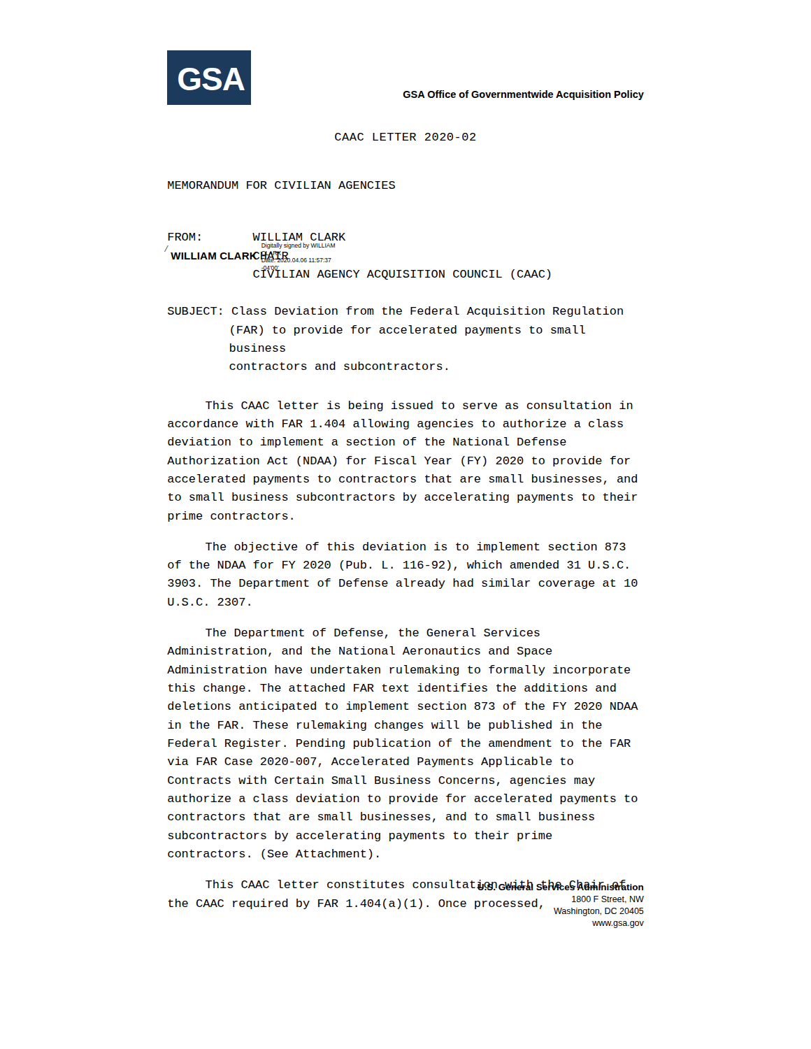GSA
GSA Office of Governmentwide Acquisition Policy
CAAC LETTER 2020-02
MEMORANDUM FOR CIVILIAN AGENCIES
FROM:
WILLIAM CLARK
CHAIR / WILLIAM CLARK Digitally signed by WILLIAM
CLARK
Date: 2020.04.06 11:57:37
-04'00'
CIVILIAN AGENCY ACQUISITION COUNCIL (CAAC)
SUBJECT: Class Deviation from the Federal Acquisition Regulation (FAR) to provide for accelerated payments to small business contractors and subcontractors.
This CAAC letter is being issued to serve as consultation in accordance with FAR 1.404 allowing agencies to authorize a class deviation to implement a section of the National Defense Authorization Act (NDAA) for Fiscal Year (FY) 2020 to provide for accelerated payments to contractors that are small businesses, and to small business subcontractors by accelerating payments to their prime contractors.
The objective of this deviation is to implement section 873 of the NDAA for FY 2020 (Pub. L. 116-92), which amended 31 U.S.C. 3903. The Department of Defense already had similar coverage at 10 U.S.C. 2307.
The Department of Defense, the General Services Administration, and the National Aeronautics and Space Administration have undertaken rulemaking to formally incorporate this change. The attached FAR text identifies the additions and deletions anticipated to implement section 873 of the FY 2020 NDAA in the FAR. These rulemaking changes will be published in the Federal Register. Pending publication of the amendment to the FAR via FAR Case 2020-007, Accelerated Payments Applicable to Contracts with Certain Small Business Concerns, agencies may authorize a class deviation to provide for accelerated payments to contractors that are small businesses, and to small business subcontractors by accelerating payments to their prime contractors. (See Attachment).
This CAAC letter constitutes consultation with the Chair of the CAAC required by FAR 1.404(a)(1). Once processed,
U.S. General Services Administration
1800 F Street, NW
Washington, DC 20405
www.gsa.gov